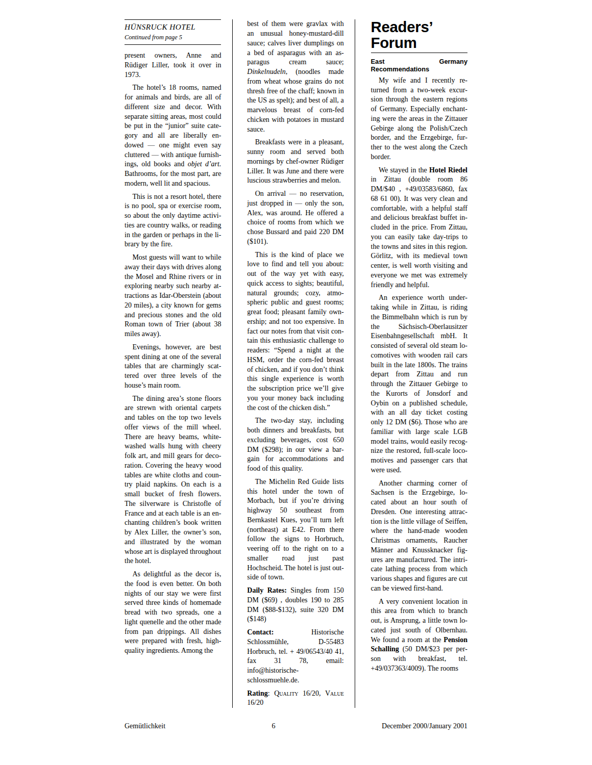HÜNSRUCK HOTEL
Continued from page 5
present owners, Anne and Rüdiger Liller, took it over in 1973.
The hotel’s 18 rooms, named for animals and birds, are all of different size and decor. With separate sitting areas, most could be put in the “junior” suite category and all are liberally endowed — one might even say cluttered — with antique furnishings, old books and objet d’art. Bathrooms, for the most part, are modern, well lit and spacious.
This is not a resort hotel, there is no pool, spa or exercise room, so about the only daytime activities are country walks, or reading in the garden or perhaps in the library by the fire.
Most guests will want to while away their days with drives along the Mosel and Rhine rivers or in exploring nearby such nearby attractions as Idar-Oberstein (about 20 miles), a city known for gems and precious stones and the old Roman town of Trier (about 38 miles away).
Evenings, however, are best spent dining at one of the several tables that are charmingly scattered over three levels of the house’s main room.
The dining area’s stone floors are strewn with oriental carpets and tables on the top two levels offer views of the mill wheel. There are heavy beams, whitewashed walls hung with cheery folk art, and mill gears for decoration. Covering the heavy wood tables are white cloths and country plaid napkins. On each is a small bucket of fresh flowers. The silverware is Christofle of France and at each table is an enchanting children’s book written by Alex Liller, the owner’s son, and illustrated by the woman whose art is displayed throughout the hotel.
As delightful as the decor is, the food is even better. On both nights of our stay we were first served three kinds of homemade bread with two spreads, one a light quenelle and the other made from pan drippings. All dishes were prepared with fresh, high-quality ingredients. Among the
best of them were gravlax with an unusual honey-mustard-dill sauce; calves liver dumplings on a bed of asparagus with an asparagus cream sauce; Dinkelnudeln, (noodles made from wheat whose grains do not thresh free of the chaff; known in the US as spelt); and best of all, a marvelous breast of corn-fed chicken with potatoes in mustard sauce.
Breakfasts were in a pleasant, sunny room and served both mornings by chef-owner Rüdiger Liller. It was June and there were luscious strawberries and melon.
On arrival — no reservation, just dropped in — only the son, Alex, was around. He offered a choice of rooms from which we chose Bussard and paid 220 DM ($101).
This is the kind of place we love to find and tell you about: out of the way yet with easy, quick access to sights; beautiful, natural grounds; cozy, atmospheric public and guest rooms; great food; pleasant family ownership; and not too expensive. In fact our notes from that visit contain this enthusiastic challenge to readers: “Spend a night at the HSM, order the corn-fed breast of chicken, and if you don’t think this single experience is worth the subscription price we’ll give you your money back including the cost of the chicken dish.”
The two-day stay, including both dinners and breakfasts, but excluding beverages, cost 650 DM ($298); in our view a bargain for accommodations and food of this quality.
The Michelin Red Guide lists this hotel under the town of Morbach, but if you’re driving highway 50 southeast from Bernkastel Kues, you’ll turn left (northeast) at E42. From there follow the signs to Horbruch, veering off to the right on to a smaller road just past Hochscheid. The hotel is just outside of town.
Daily Rates: Singles from 150 DM ($69) , doubles 190 to 285 DM ($88-$132), suite 320 DM ($148)
Contact: Historische Schlossmühle, D-55483 Horbruch, tel. + 49/06543/40 41, fax 31 78, email: info@historische-schlossmuehle.de.
Rating: Quality 16/20, Value 16/20
Readers’ Forum
East Germany Recommendations
My wife and I recently returned from a two-week excursion through the eastern regions of Germany. Especially enchanting were the areas in the Zittauer Gebirge along the Polish/Czech border, and the Erzgebirge, further to the west along the Czech border.
We stayed in the Hotel Riedel in Zittau (double room 86 DM/$40 , +49/03583/6860, fax 68 61 00). It was very clean and comfortable, with a helpful staff and delicious breakfast buffet included in the price. From Zittau, you can easily take day-trips to the towns and sites in this region. Görlitz, with its medieval town center, is well worth visiting and everyone we met was extremely friendly and helpful.
An experience worth undertaking while in Zittau, is riding the Bimmelbahn which is run by the Sächsisch-Oberlausitzer Eisenbahngesellschaft mbH. It consisted of several old steam locomotives with wooden rail cars built in the late 1800s. The trains depart from Zittau and run through the Zittauer Gebirge to the Kurorts of Jonsdorf and Oybin on a published schedule, with an all day ticket costing only 12 DM ($6). Those who are familiar with large scale LGB model trains, would easily recognize the restored, full-scale locomotives and passenger cars that were used.
Another charming corner of Sachsen is the Erzgebirge, located about an hour south of Dresden. One interesting attraction is the little village of Seiffen, where the hand-made wooden Christmas ornaments, Raucher Männer and Knussknacker figures are manufactured. The intricate lathing process from which various shapes and figures are cut can be viewed first-hand.
A very convenient location in this area from which to branch out, is Ansprung, a little town located just south of Olbernhau. We found a room at the Pension Schalling (50 DM/$23 per person with breakfast, tel. +49/037363/4009). The rooms
Gemütlichkeit
6
December 2000/January 2001